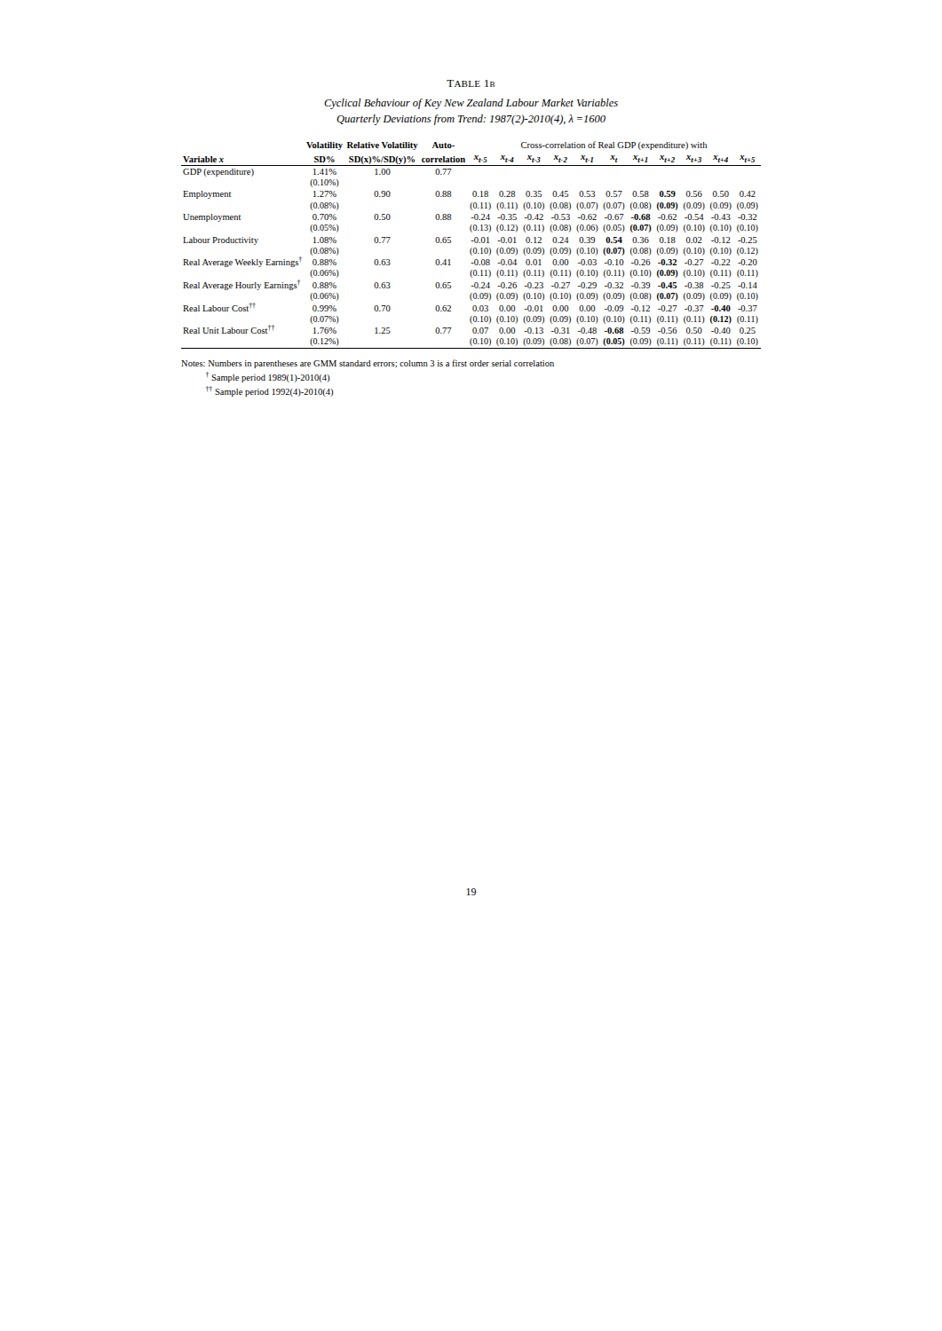TABLE 1b
Cyclical Behaviour of Key New Zealand Labour Market Variables
Quarterly Deviations from Trend: 1987(2)-2010(4), λ =1600
| | Volatility | Relative Volatility | Auto- | Cross-correlation of Real GDP (expenditure) with |
| --- | --- | --- | --- | --- |
| Variable x | SD% | SD(x)%/SD(y)% | correlation | x t-5 | x t-4 | x t-3 | x t-2 | x t-1 | x t | x t+1 | x t+2 | x t+3 | x t+4 | x t+5 |
| GDP (expenditure) | 1.41% | 1.00 | 0.77 | | | | | | | | | | | |
| | (0.10%) | | | | | | | | | | | | | |
| Employment | 1.27% | 0.90 | 0.88 | 0.18 | 0.28 | 0.35 | 0.45 | 0.53 | 0.57 | 0.58 | 0.59 | 0.56 | 0.50 | 0.42 |
| | (0.08%) | | | (0.11) | (0.11) | (0.10) | (0.08) | (0.07) | (0.07) | (0.08) | (0.09) | (0.09) | (0.09) | (0.09) |
| Unemployment | 0.70% | 0.50 | 0.88 | -0.24 | -0.35 | -0.42 | -0.53 | -0.62 | -0.67 | -0.68 | -0.62 | -0.54 | -0.43 | -0.32 |
| | (0.05%) | | | (0.13) | (0.12) | (0.11) | (0.08) | (0.06) | (0.05) | (0.07) | (0.09) | (0.10) | (0.10) | (0.10) |
| Labour Productivity | 1.08% | 0.77 | 0.65 | -0.01 | -0.01 | 0.12 | 0.24 | 0.39 | 0.54 | 0.36 | 0.18 | 0.02 | -0.12 | -0.25 |
| | (0.08%) | | | (0.10) | (0.09) | (0.09) | (0.09) | (0.10) | (0.07) | (0.08) | (0.09) | (0.10) | (0.10) | (0.12) |
| Real Average Weekly Earnings † | 0.88% | 0.63 | 0.41 | -0.08 | -0.04 | 0.01 | 0.00 | -0.03 | -0.10 | -0.26 | -0.32 | -0.27 | -0.22 | -0.20 |
| | (0.06%) | | | (0.11) | (0.11) | (0.11) | (0.11) | (0.10) | (0.11) | (0.10) | (0.09) | (0.10) | (0.11) | (0.11) |
| Real Average Hourly Earnings † | 0.88% | 0.63 | 0.65 | -0.24 | -0.26 | -0.23 | -0.27 | -0.29 | -0.32 | -0.39 | -0.45 | -0.38 | -0.25 | -0.14 |
| | (0.06%) | | | (0.09) | (0.09) | (0.10) | (0.10) | (0.09) | (0.09) | (0.08) | (0.07) | (0.09) | (0.09) | (0.10) |
| Real Labour Cost †† | 0.99% | 0.70 | 0.62 | 0.03 | 0.00 | -0.01 | 0.00 | 0.00 | -0.09 | -0.12 | -0.27 | -0.37 | -0.40 | -0.37 |
| | (0.07%) | | | (0.10) | (0.10) | (0.09) | (0.09) | (0.10) | (0.10) | (0.11) | (0.11) | (0.11) | (0.12) | (0.11) |
| Real Unit Labour Cost †† | 1.76% | 1.25 | 0.77 | 0.07 | 0.00 | -0.13 | -0.31 | -0.48 | -0.68 | -0.59 | -0.56 | 0.50 | -0.40 | 0.25 |
| | (0.12%) | | | (0.10) | (0.10) | (0.09) | (0.08) | (0.07) | (0.05) | (0.09) | (0.11) | (0.11) | (0.11) | (0.10) |
Notes: Numbers in parentheses are GMM standard errors; column 3 is a first order serial correlation
† Sample period 1989(1)-2010(4)
†† Sample period 1992(4)-2010(4)
19